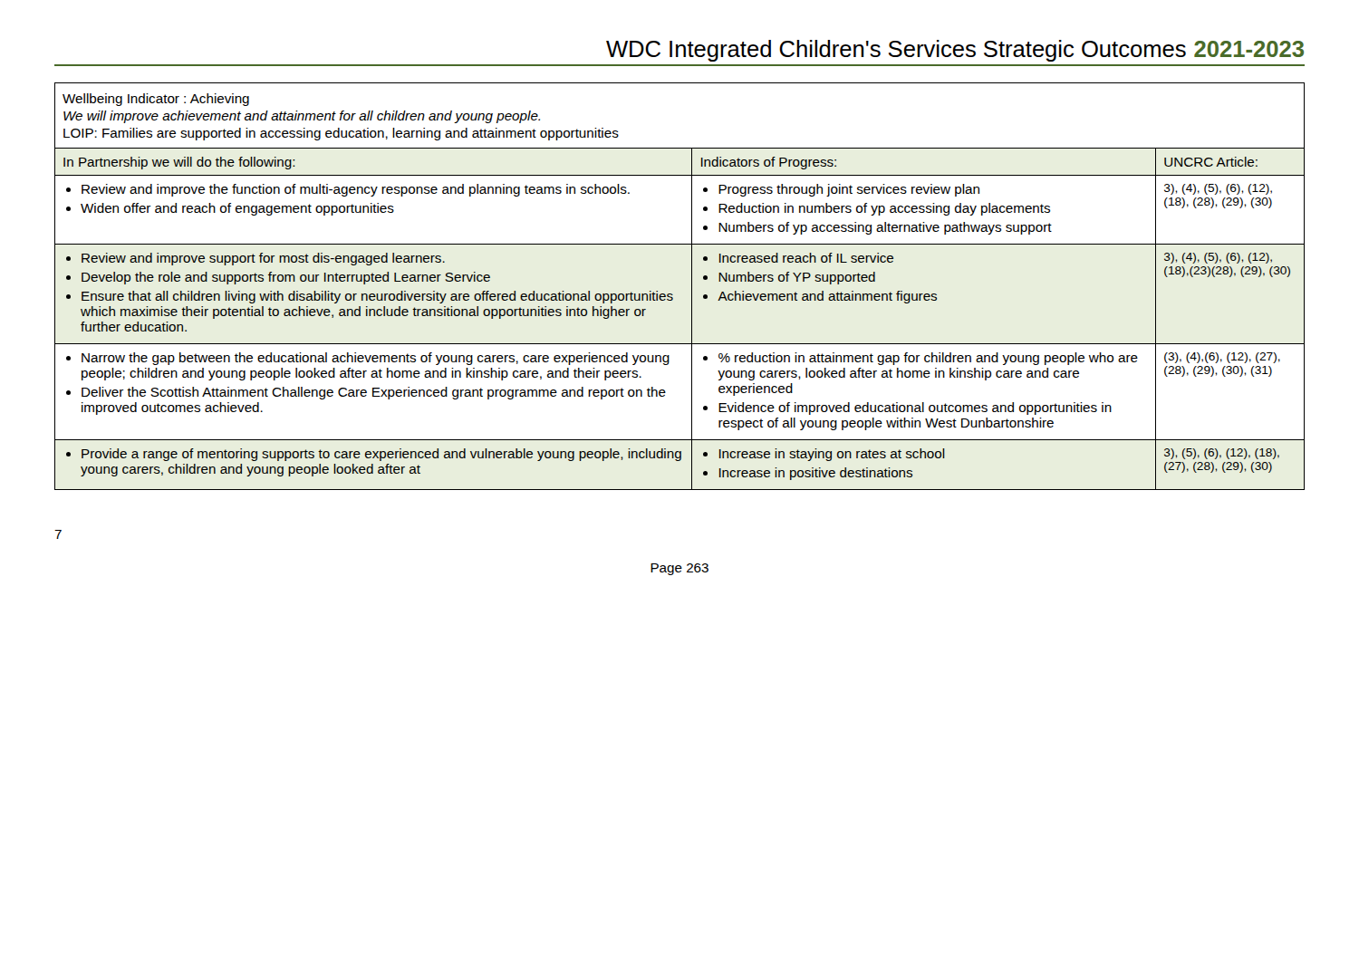WDC Integrated Children's Services Strategic Outcomes 2021-2023
| Wellbeing Indicator : Achieving We will improve achievement and attainment for all children and young people. LOIP: Families are supported in accessing education, learning and attainment opportunities |
| In Partnership we will do the following: | Indicators of Progress: | UNCRC Article: |
| Review and improve the function of multi-agency response and planning teams in schools. Widen offer and reach of engagement opportunities | Progress through joint services review plan Reduction in numbers of yp accessing day placements Numbers of yp accessing alternative pathways support | 3), (4), (5), (6), (12), (18), (28), (29), (30) |
| Review and improve support for most dis-engaged learners. Develop the role and supports from our Interrupted Learner Service Ensure that all children living with disability or neurodiversity are offered educational opportunities which maximise their potential to achieve, and include transitional opportunities into higher or further education. | Increased reach of IL service Numbers of YP supported Achievement and attainment figures | 3), (4), (5), (6), (12), (18),(23)(28), (29), (30) |
| Narrow the gap between the educational achievements of young carers, care experienced young people; children and young people looked after at home and in kinship care, and their peers. Deliver the Scottish Attainment Challenge Care Experienced grant programme and report on the improved outcomes achieved. | % reduction in attainment gap for children and young people who are young carers, looked after at home in kinship care and care experienced Evidence of improved educational outcomes and opportunities in respect of all young people within West Dunbartonshire | (3), (4),(6), (12), (27), (28), (29), (30), (31) |
| Provide a range of mentoring supports to care experienced and vulnerable young people, including young carers, children and young people looked after at | Increase in staying on rates at school Increase in positive destinations | 3), (5), (6), (12), (18), (27), (28), (29), (30) |
7
Page 263